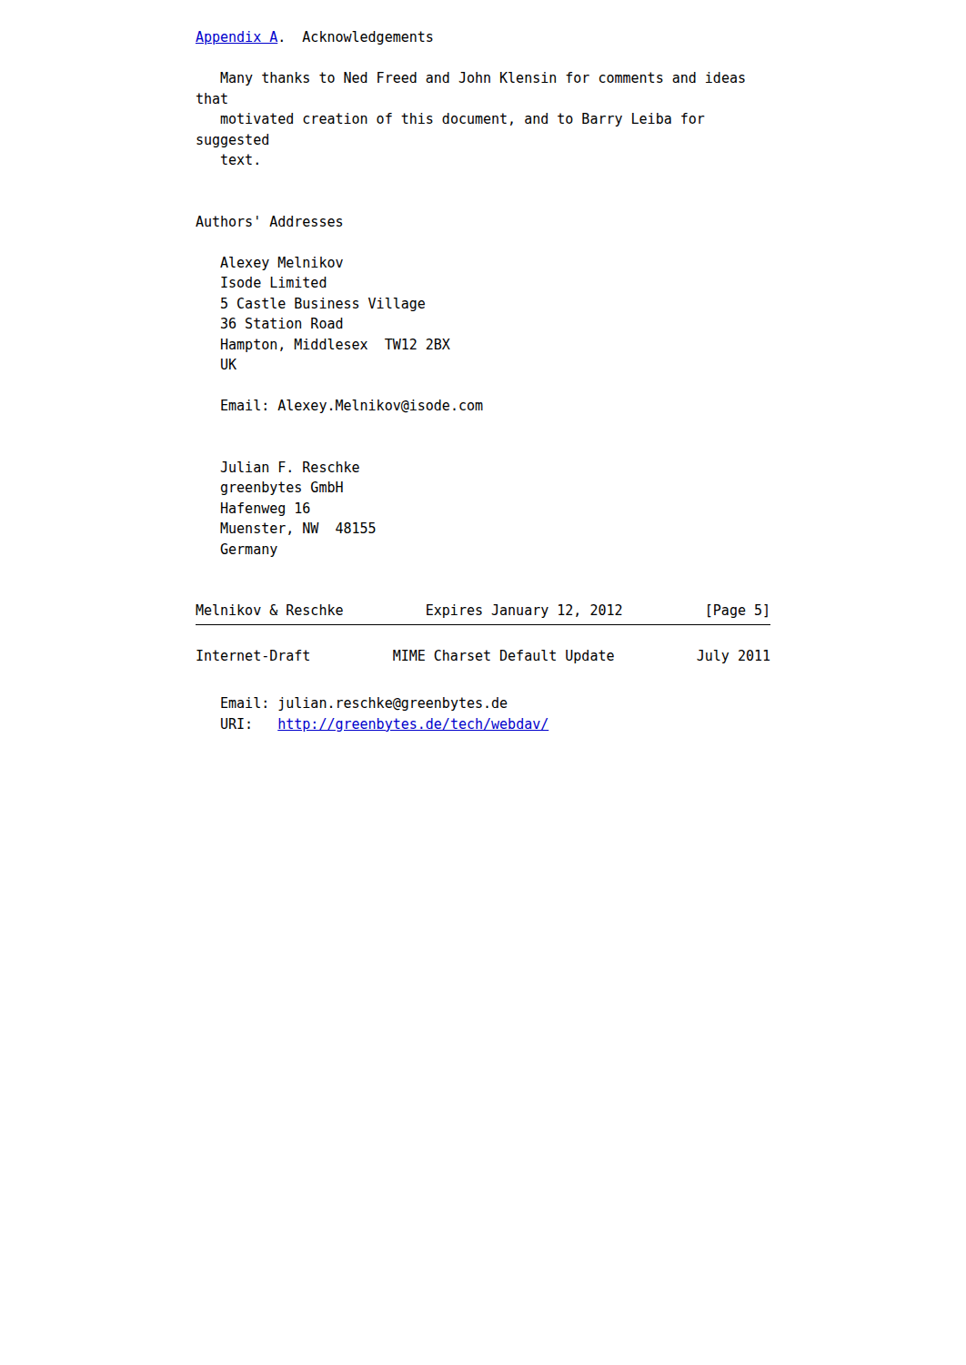Appendix A.  Acknowledgements

   Many thanks to Ned Freed and John Klensin for comments and ideas that
   motivated creation of this document, and to Barry Leiba for suggested
   text.


Authors' Addresses

   Alexey Melnikov
   Isode Limited
   5 Castle Business Village
   36 Station Road
   Hampton, Middlesex  TW12 2BX
   UK

   Email: Alexey.Melnikov@isode.com


   Julian F. Reschke
   greenbytes GmbH
   Hafenweg 16
   Muenster, NW  48155
   Germany
Melnikov & Reschke Expires January 12, 2012[Page 5]
Internet-Draft MIME Charset Default Update July 2011
   Email: julian.reschke@greenbytes.de
   URI:   http://greenbytes.de/tech/webdav/